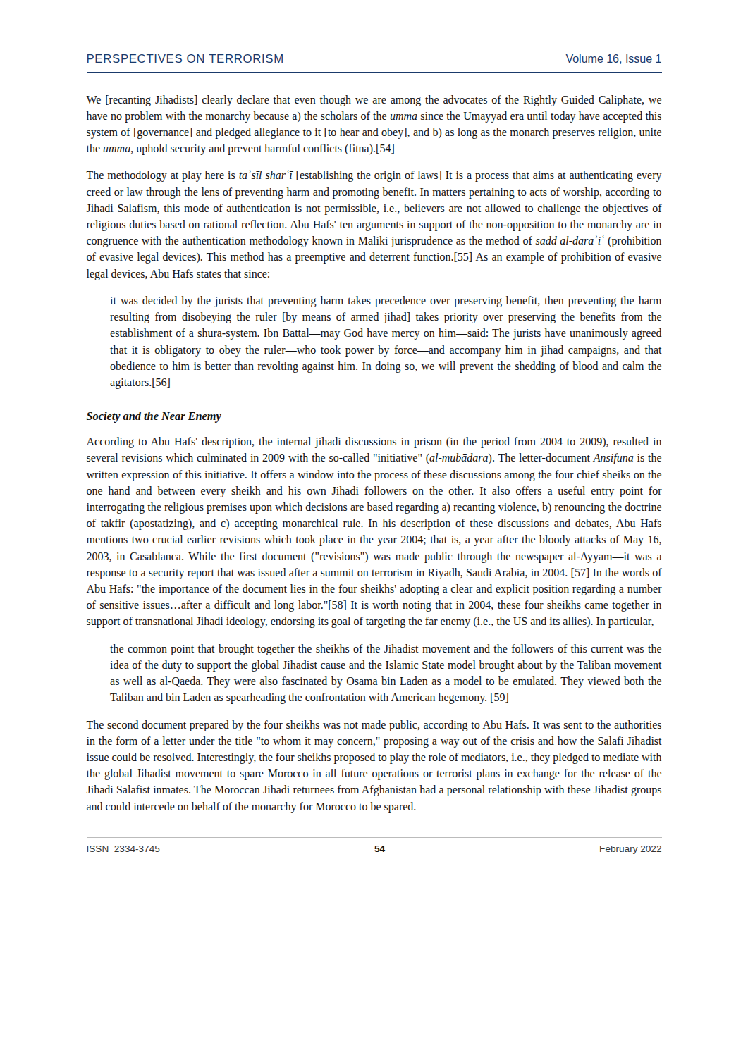Perspectives on Terrorism
Volume 16, Issue 1
We [recanting Jihadists] clearly declare that even though we are among the advocates of the Rightly Guided Caliphate, we have no problem with the monarchy because a) the scholars of the umma since the Umayyad era until today have accepted this system of [governance] and pledged allegiance to it [to hear and obey], and b) as long as the monarch preserves religion, unite the umma, uphold security and prevent harmful conflicts (fitna).[54]
The methodology at play here is taʾsīl sharʿī [establishing the origin of laws] It is a process that aims at authenticating every creed or law through the lens of preventing harm and promoting benefit. In matters pertaining to acts of worship, according to Jihadi Salafism, this mode of authentication is not permissible, i.e., believers are not allowed to challenge the objectives of religious duties based on rational reflection. Abu Hafs' ten arguments in support of the non-opposition to the monarchy are in congruence with the authentication methodology known in Maliki jurisprudence as the method of sadd al-darāʾiʿ (prohibition of evasive legal devices). This method has a preemptive and deterrent function.[55] As an example of prohibition of evasive legal devices, Abu Hafs states that since:
it was decided by the jurists that preventing harm takes precedence over preserving benefit, then preventing the harm resulting from disobeying the ruler [by means of armed jihad] takes priority over preserving the benefits from the establishment of a shura-system. Ibn Battal—may God have mercy on him—said: The jurists have unanimously agreed that it is obligatory to obey the ruler—who took power by force—and accompany him in jihad campaigns, and that obedience to him is better than revolting against him. In doing so, we will prevent the shedding of blood and calm the agitators.[56]
Society and the Near Enemy
According to Abu Hafs' description, the internal jihadi discussions in prison (in the period from 2004 to 2009), resulted in several revisions which culminated in 2009 with the so-called "initiative" (al-mubādara). The letter-document Ansifuna is the written expression of this initiative. It offers a window into the process of these discussions among the four chief sheiks on the one hand and between every sheikh and his own Jihadi followers on the other. It also offers a useful entry point for interrogating the religious premises upon which decisions are based regarding a) recanting violence, b) renouncing the doctrine of takfir (apostatizing), and c) accepting monarchical rule. In his description of these discussions and debates, Abu Hafs mentions two crucial earlier revisions which took place in the year 2004; that is, a year after the bloody attacks of May 16, 2003, in Casablanca. While the first document ("revisions") was made public through the newspaper al-Ayyam—it was a response to a security report that was issued after a summit on terrorism in Riyadh, Saudi Arabia, in 2004. [57] In the words of Abu Hafs: "the importance of the document lies in the four sheikhs' adopting a clear and explicit position regarding a number of sensitive issues…after a difficult and long labor."[58] It is worth noting that in 2004, these four sheikhs came together in support of transnational Jihadi ideology, endorsing its goal of targeting the far enemy (i.e., the US and its allies). In particular,
the common point that brought together the sheikhs of the Jihadist movement and the followers of this current was the idea of the duty to support the global Jihadist cause and the Islamic State model brought about by the Taliban movement as well as al-Qaeda. They were also fascinated by Osama bin Laden as a model to be emulated. They viewed both the Taliban and bin Laden as spearheading the confrontation with American hegemony. [59]
The second document prepared by the four sheikhs was not made public, according to Abu Hafs. It was sent to the authorities in the form of a letter under the title "to whom it may concern," proposing a way out of the crisis and how the Salafi Jihadist issue could be resolved. Interestingly, the four sheikhs proposed to play the role of mediators, i.e., they pledged to mediate with the global Jihadist movement to spare Morocco in all future operations or terrorist plans in exchange for the release of the Jihadi Salafist inmates. The Moroccan Jihadi returnees from Afghanistan had a personal relationship with these Jihadist groups and could intercede on behalf of the monarchy for Morocco to be spared.
ISSN 2334-3745
54
February 2022